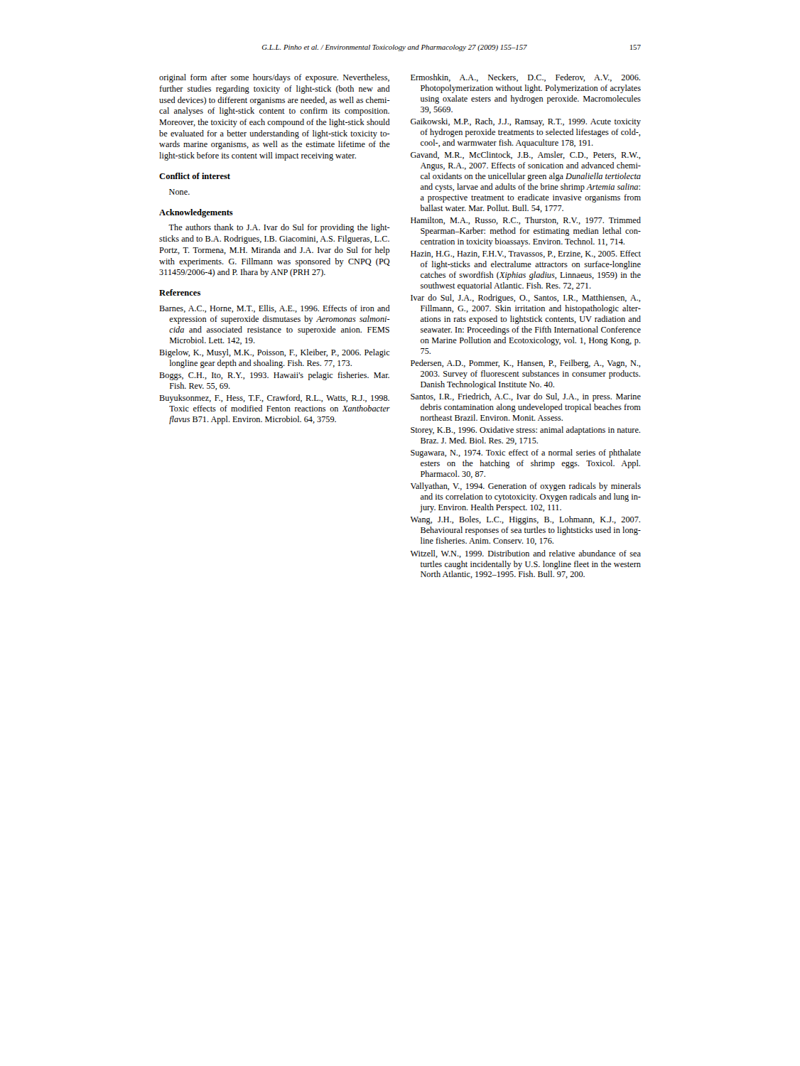G.L.L. Pinho et al. / Environmental Toxicology and Pharmacology 27 (2009) 155–157
157
original form after some hours/days of exposure. Nevertheless, further studies regarding toxicity of light-stick (both new and used devices) to different organisms are needed, as well as chemical analyses of light-stick content to confirm its composition. Moreover, the toxicity of each compound of the light-stick should be evaluated for a better understanding of light-stick toxicity towards marine organisms, as well as the estimate lifetime of the light-stick before its content will impact receiving water.
Conflict of interest
None.
Acknowledgements
The authors thank to J.A. Ivar do Sul for providing the light-sticks and to B.A. Rodrigues, I.B. Giacomini, A.S. Filgueras, L.C. Portz, T. Tormena, M.H. Miranda and J.A. Ivar do Sul for help with experiments. G. Fillmann was sponsored by CNPQ (PQ 311459/2006-4) and P. Ihara by ANP (PRH 27).
References
Barnes, A.C., Horne, M.T., Ellis, A.E., 1996. Effects of iron and expression of superoxide dismutases by Aeromonas salmonicida and associated resistance to superoxide anion. FEMS Microbiol. Lett. 142, 19.
Bigelow, K., Musyl, M.K., Poisson, F., Kleiber, P., 2006. Pelagic longline gear depth and shoaling. Fish. Res. 77, 173.
Boggs, C.H., Ito, R.Y., 1993. Hawaii's pelagic fisheries. Mar. Fish. Rev. 55, 69.
Buyuksonmez, F., Hess, T.F., Crawford, R.L., Watts, R.J., 1998. Toxic effects of modified Fenton reactions on Xanthobacter flavus B71. Appl. Environ. Microbiol. 64, 3759.
Ermoshkin, A.A., Neckers, D.C., Federov, A.V., 2006. Photopolymerization without light. Polymerization of acrylates using oxalate esters and hydrogen peroxide. Macromolecules 39, 5669.
Gaikowski, M.P., Rach, J.J., Ramsay, R.T., 1999. Acute toxicity of hydrogen peroxide treatments to selected lifestages of cold-, cool-, and warmwater fish. Aquaculture 178, 191.
Gavand, M.R., McClintock, J.B., Amsler, C.D., Peters, R.W., Angus, R.A., 2007. Effects of sonication and advanced chemical oxidants on the unicellular green alga Dunaliella tertiolecta and cysts, larvae and adults of the brine shrimp Artemia salina: a prospective treatment to eradicate invasive organisms from ballast water. Mar. Pollut. Bull. 54, 1777.
Hamilton, M.A., Russo, R.C., Thurston, R.V., 1977. Trimmed Spearman–Karber: method for estimating median lethal concentration in toxicity bioassays. Environ. Technol. 11, 714.
Hazin, H.G., Hazin, F.H.V., Travassos, P., Erzine, K., 2005. Effect of light-sticks and electralume attractors on surface-longline catches of swordfish (Xiphias gladius, Linnaeus, 1959) in the southwest equatorial Atlantic. Fish. Res. 72, 271.
Ivar do Sul, J.A., Rodrigues, O., Santos, I.R., Matthiensen, A., Fillmann, G., 2007. Skin irritation and histopathologic alterations in rats exposed to lightstick contents, UV radiation and seawater. In: Proceedings of the Fifth International Conference on Marine Pollution and Ecotoxicology, vol. 1, Hong Kong, p. 75.
Pedersen, A.D., Pommer, K., Hansen, P., Feilberg, A., Vagn, N., 2003. Survey of fluorescent substances in consumer products. Danish Technological Institute No. 40.
Santos, I.R., Friedrich, A.C., Ivar do Sul, J.A., in press. Marine debris contamination along undeveloped tropical beaches from northeast Brazil. Environ. Monit. Assess.
Storey, K.B., 1996. Oxidative stress: animal adaptations in nature. Braz. J. Med. Biol. Res. 29, 1715.
Sugawara, N., 1974. Toxic effect of a normal series of phthalate esters on the hatching of shrimp eggs. Toxicol. Appl. Pharmacol. 30, 87.
Vallyathan, V., 1994. Generation of oxygen radicals by minerals and its correlation to cytotoxicity. Oxygen radicals and lung injury. Environ. Health Perspect. 102, 111.
Wang, J.H., Boles, L.C., Higgins, B., Lohmann, K.J., 2007. Behavioural responses of sea turtles to lightsticks used in longline fisheries. Anim. Conserv. 10, 176.
Witzell, W.N., 1999. Distribution and relative abundance of sea turtles caught incidentally by U.S. longline fleet in the western North Atlantic, 1992–1995. Fish. Bull. 97, 200.